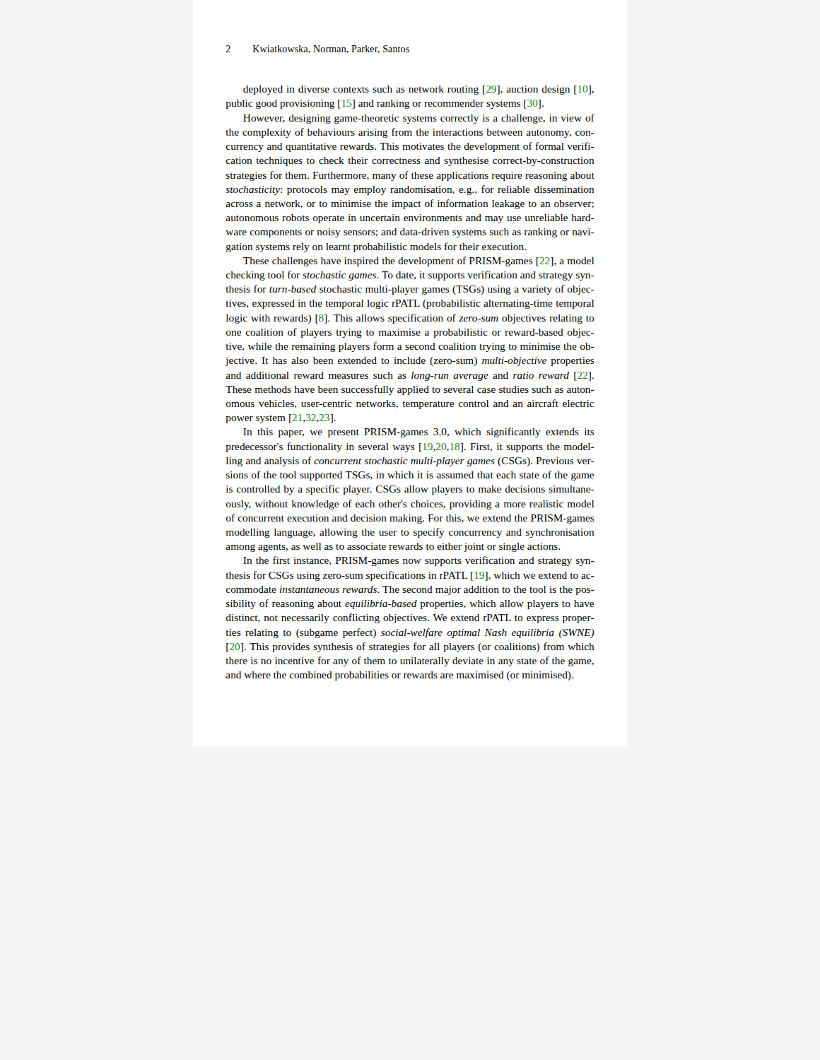2 Kwiatkowska, Norman, Parker, Santos
deployed in diverse contexts such as network routing [29], auction design [10], public good provisioning [15] and ranking or recommender systems [30].
However, designing game-theoretic systems correctly is a challenge, in view of the complexity of behaviours arising from the interactions between autonomy, concurrency and quantitative rewards. This motivates the development of formal verification techniques to check their correctness and synthesise correct-by-construction strategies for them. Furthermore, many of these applications require reasoning about stochasticity: protocols may employ randomisation, e.g., for reliable dissemination across a network, or to minimise the impact of information leakage to an observer; autonomous robots operate in uncertain environments and may use unreliable hardware components or noisy sensors; and data-driven systems such as ranking or navigation systems rely on learnt probabilistic models for their execution.
These challenges have inspired the development of PRISM-games [22], a model checking tool for stochastic games. To date, it supports verification and strategy synthesis for turn-based stochastic multi-player games (TSGs) using a variety of objectives, expressed in the temporal logic rPATL (probabilistic alternating-time temporal logic with rewards) [8]. This allows specification of zero-sum objectives relating to one coalition of players trying to maximise a probabilistic or reward-based objective, while the remaining players form a second coalition trying to minimise the objective. It has also been extended to include (zero-sum) multi-objective properties and additional reward measures such as long-run average and ratio reward [22]. These methods have been successfully applied to several case studies such as autonomous vehicles, user-centric networks, temperature control and an aircraft electric power system [21,32,23].
In this paper, we present PRISM-games 3.0, which significantly extends its predecessor's functionality in several ways [19,20,18]. First, it supports the modelling and analysis of concurrent stochastic multi-player games (CSGs). Previous versions of the tool supported TSGs, in which it is assumed that each state of the game is controlled by a specific player. CSGs allow players to make decisions simultaneously, without knowledge of each other's choices, providing a more realistic model of concurrent execution and decision making. For this, we extend the PRISM-games modelling language, allowing the user to specify concurrency and synchronisation among agents, as well as to associate rewards to either joint or single actions.
In the first instance, PRISM-games now supports verification and strategy synthesis for CSGs using zero-sum specifications in rPATL [19], which we extend to accommodate instantaneous rewards. The second major addition to the tool is the possibility of reasoning about equilibria-based properties, which allow players to have distinct, not necessarily conflicting objectives. We extend rPATL to express properties relating to (subgame perfect) social-welfare optimal Nash equilibria (SWNE) [20]. This provides synthesis of strategies for all players (or coalitions) from which there is no incentive for any of them to unilaterally deviate in any state of the game, and where the combined probabilities or rewards are maximised (or minimised).